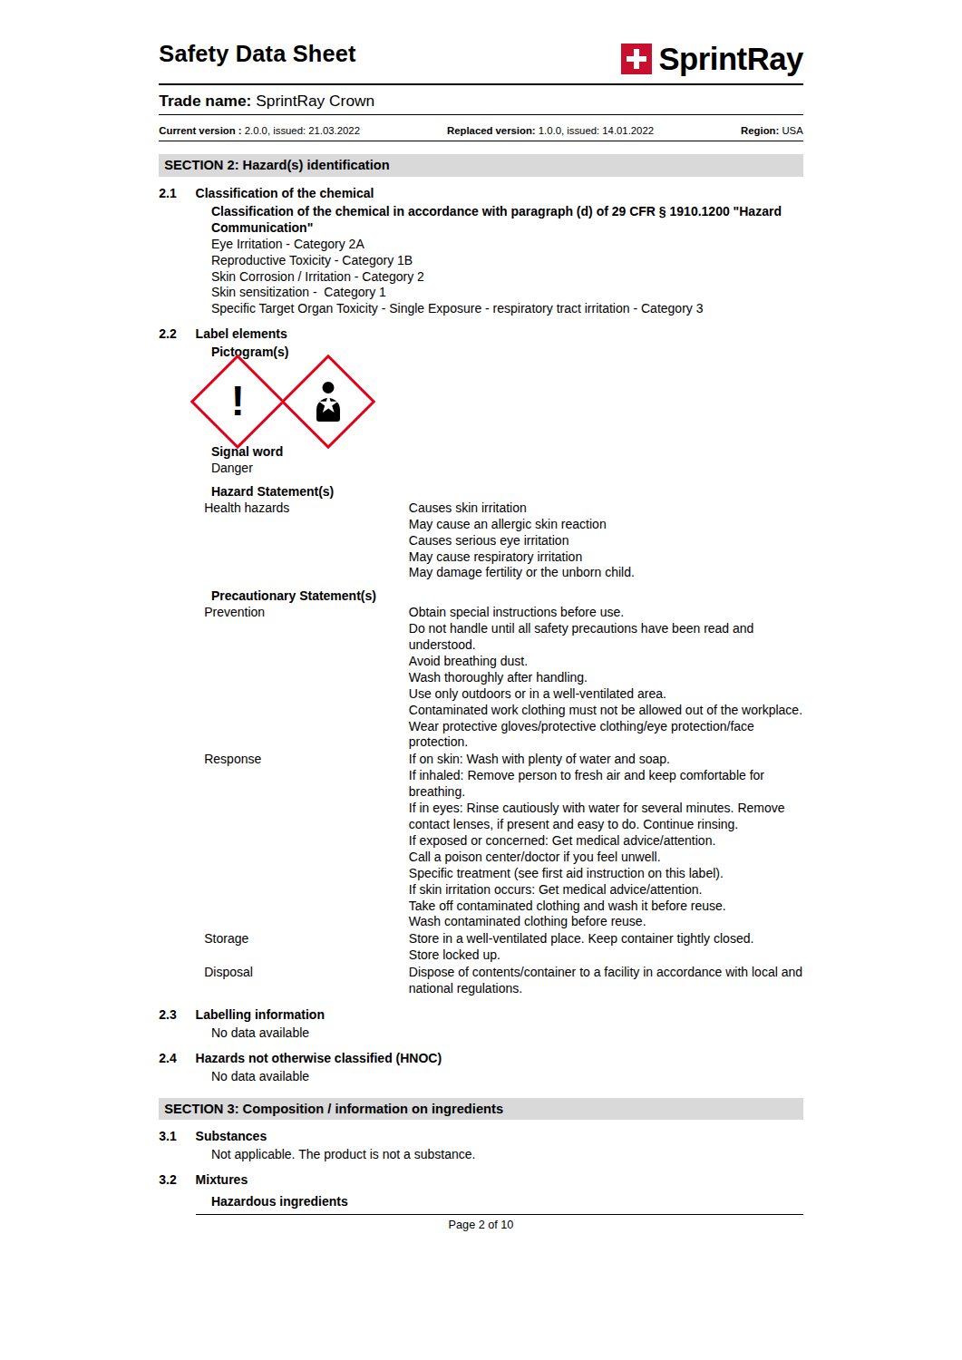Safety Data Sheet
SprintRay
Trade name: SprintRay Crown
Current version : 2.0.0, issued: 21.03.2022 Replaced version: 1.0.0, issued: 14.01.2022 Region: USA
SECTION 2: Hazard(s) identification
2.1
Classification of the chemical
Classification of the chemical in accordance with paragraph (d) of 29 CFR § 1910.1200 "Hazard Communication"
Eye Irritation - Category 2A
Reproductive Toxicity - Category 1B
Skin Corrosion / Irritation - Category 2
Skin sensitization - Category 1
Specific Target Organ Toxicity - Single Exposure - respiratory tract irritation - Category 3
2.2
Label elements
Pictogram(s)
!
Signal word
Danger
Hazard Statement(s)
Health hazards
Causes skin irritation
May cause an allergic skin reaction
Causes serious eye irritation
May cause respiratory irritation
May damage fertility or the unborn child.
Precautionary Statement(s)
Prevention
Obtain special instructions before use.
Do not handle until all safety precautions have been read and understood.
Avoid breathing dust.
Wash thoroughly after handling.
Use only outdoors or in a well-ventilated area.
Contaminated work clothing must not be allowed out of the workplace.
Wear protective gloves/protective clothing/eye protection/face protection.
Response
If on skin: Wash with plenty of water and soap.
If inhaled: Remove person to fresh air and keep comfortable for breathing.
If in eyes: Rinse cautiously with water for several minutes. Remove contact lenses, if present and easy to do. Continue rinsing.
If exposed or concerned: Get medical advice/attention.
Call a poison center/doctor if you feel unwell.
Specific treatment (see first aid instruction on this label).
If skin irritation occurs: Get medical advice/attention.
Take off contaminated clothing and wash it before reuse.
Wash contaminated clothing before reuse.
Storage
Store in a well-ventilated place. Keep container tightly closed.
Store locked up.
Disposal
Dispose of contents/container to a facility in accordance with local and national regulations.
2.3
Labelling information
No data available
2.4
Hazards not otherwise classified (HNOC)
No data available
SECTION 3: Composition / information on ingredients
3.1
Substances
Not applicable. The product is not a substance.
3.2
Mixtures
Hazardous ingredients
Page 2 of 10